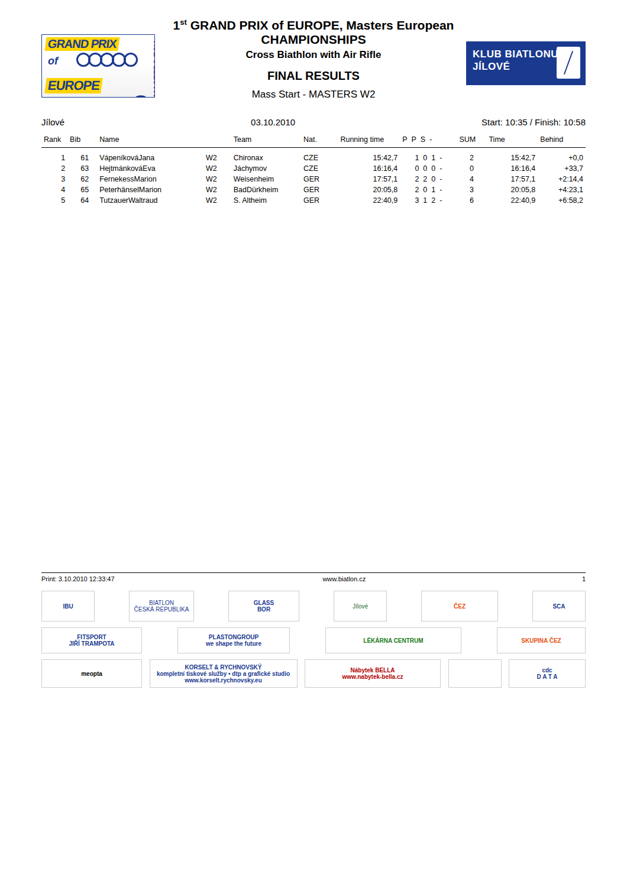GRAND PRIX
of
EUROPE
MASTERS ECH
2010
1st GRAND PRIX of EUROPE, Masters European CHAMPIONSHIPS
Cross Biathlon with Air Rifle
FINAL RESULTS
Mass Start - MASTERS W2
KLUB BIATLONU
JÍLOVÉ
Jílové
03.10.2010
Start: 10:35 / Finish: 10:58
| Rank | Bib | Name | | Team | Nat. | Running time | P P S - | SUM | Time | Behind |
| --- | --- | --- | --- | --- | --- | --- | --- | --- | --- | --- |
| 1 | 61 | VápeníkováJana | W2 | Chironax | CZE | 15:42,7 | 1 0 1 - | 2 | 15:42,7 | +0,0 |
| 2 | 63 | HejtmánkováEva | W2 | Jáchymov | CZE | 16:16,4 | 0 0 0 - | 0 | 16:16,4 | +33,7 |
| 3 | 62 | FernekessMarion | W2 | Weisenheim | GER | 17:57,1 | 2 2 0 - | 4 | 17:57,1 | +2:14,4 |
| 4 | 65 | PeterhänselMarion | W2 | BadDürkheim | GER | 20:05,8 | 2 0 1 - | 3 | 20:05,8 | +4:23,1 |
| 5 | 64 | TutzauerWaltraud | W2 | S. Altheim | GER | 22:40,9 | 3 1 2 - | 6 | 22:40,9 | +6:58,2 |
Print: 3.10.2010 12:33:47
www.biatlon.cz
1
IBU
BIATLON
ČESKÁ REPUBLIKA
GLASS
BOR
Jílové
ČEZ
SCA
FITSPORT
JIŘÍ TRAMPOTA
PLASTONGROUP
we shape the future
LÉKÁRNA CENTRUM
SKUPINA ČEZ
meopta
KORSELT & RYCHNOVSKÝ
kompletní tiskové služby • dtp a grafické studio
www.korselt.rychnovsky.eu
Nábytek BELLA
www.nabytek-bella.cz
cdc
D A T A